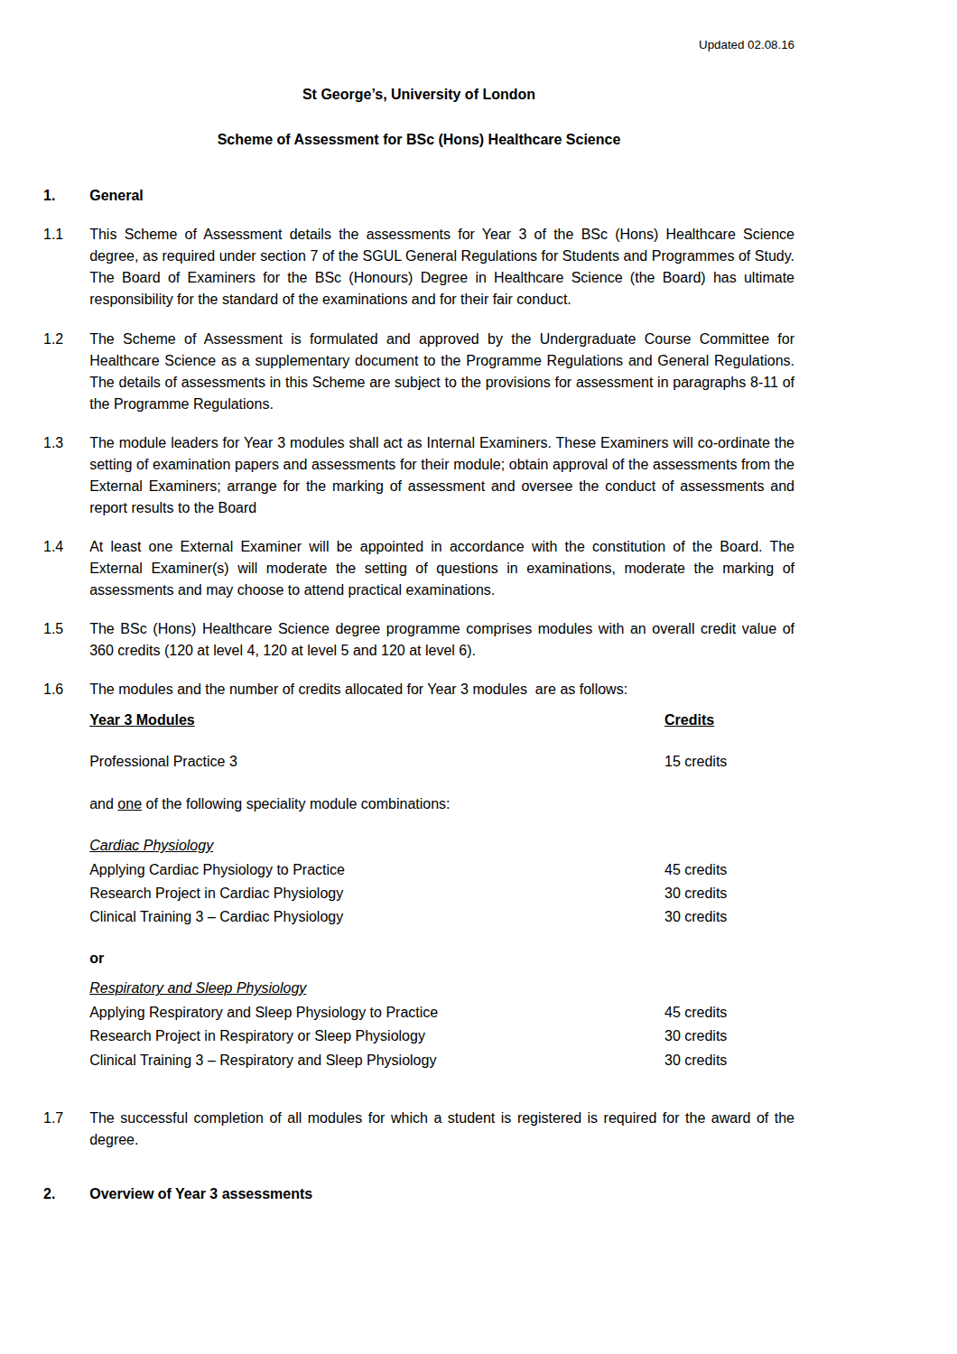Updated 02.08.16
St George’s, University of London
Scheme of Assessment for BSc (Hons) Healthcare Science
1. General
1.1
This Scheme of Assessment details the assessments for Year 3 of the BSc (Hons) Healthcare Science degree, as required under section 7 of the SGUL General Regulations for Students and Programmes of Study. The Board of Examiners for the BSc (Honours) Degree in Healthcare Science (the Board) has ultimate responsibility for the standard of the examinations and for their fair conduct.
1.2
The Scheme of Assessment is formulated and approved by the Undergraduate Course Committee for Healthcare Science as a supplementary document to the Programme Regulations and General Regulations. The details of assessments in this Scheme are subject to the provisions for assessment in paragraphs 8-11 of the Programme Regulations.
1.3
The module leaders for Year 3 modules shall act as Internal Examiners. These Examiners will co-ordinate the setting of examination papers and assessments for their module; obtain approval of the assessments from the External Examiners; arrange for the marking of assessment and oversee the conduct of assessments and report results to the Board
1.4
At least one External Examiner will be appointed in accordance with the constitution of the Board. The External Examiner(s) will moderate the setting of questions in examinations, moderate the marking of assessments and may choose to attend practical examinations.
1.5
The BSc (Hons) Healthcare Science degree programme comprises modules with an overall credit value of 360 credits (120 at level 4, 120 at level 5 and 120 at level 6).
1.6
The modules and the number of credits allocated for Year 3 modules are as follows:
| Year 3 Modules | Credits |
| Professional Practice 3 | 15 credits |
| and one of the following speciality module combinations: |
| Cardiac Physiology |
| Applying Cardiac Physiology to Practice | 45 credits |
| Research Project in Cardiac Physiology | 30 credits |
| Clinical Training 3 – Cardiac Physiology | 30 credits |
or
| Respiratory and Sleep Physiology |
| Applying Respiratory and Sleep Physiology to Practice | 45 credits |
| Research Project in Respiratory or Sleep Physiology | 30 credits |
| Clinical Training 3 – Respiratory and Sleep Physiology | 30 credits |
1.7
The successful completion of all modules for which a student is registered is required for the award of the degree.
2. Overview of Year 3 assessments